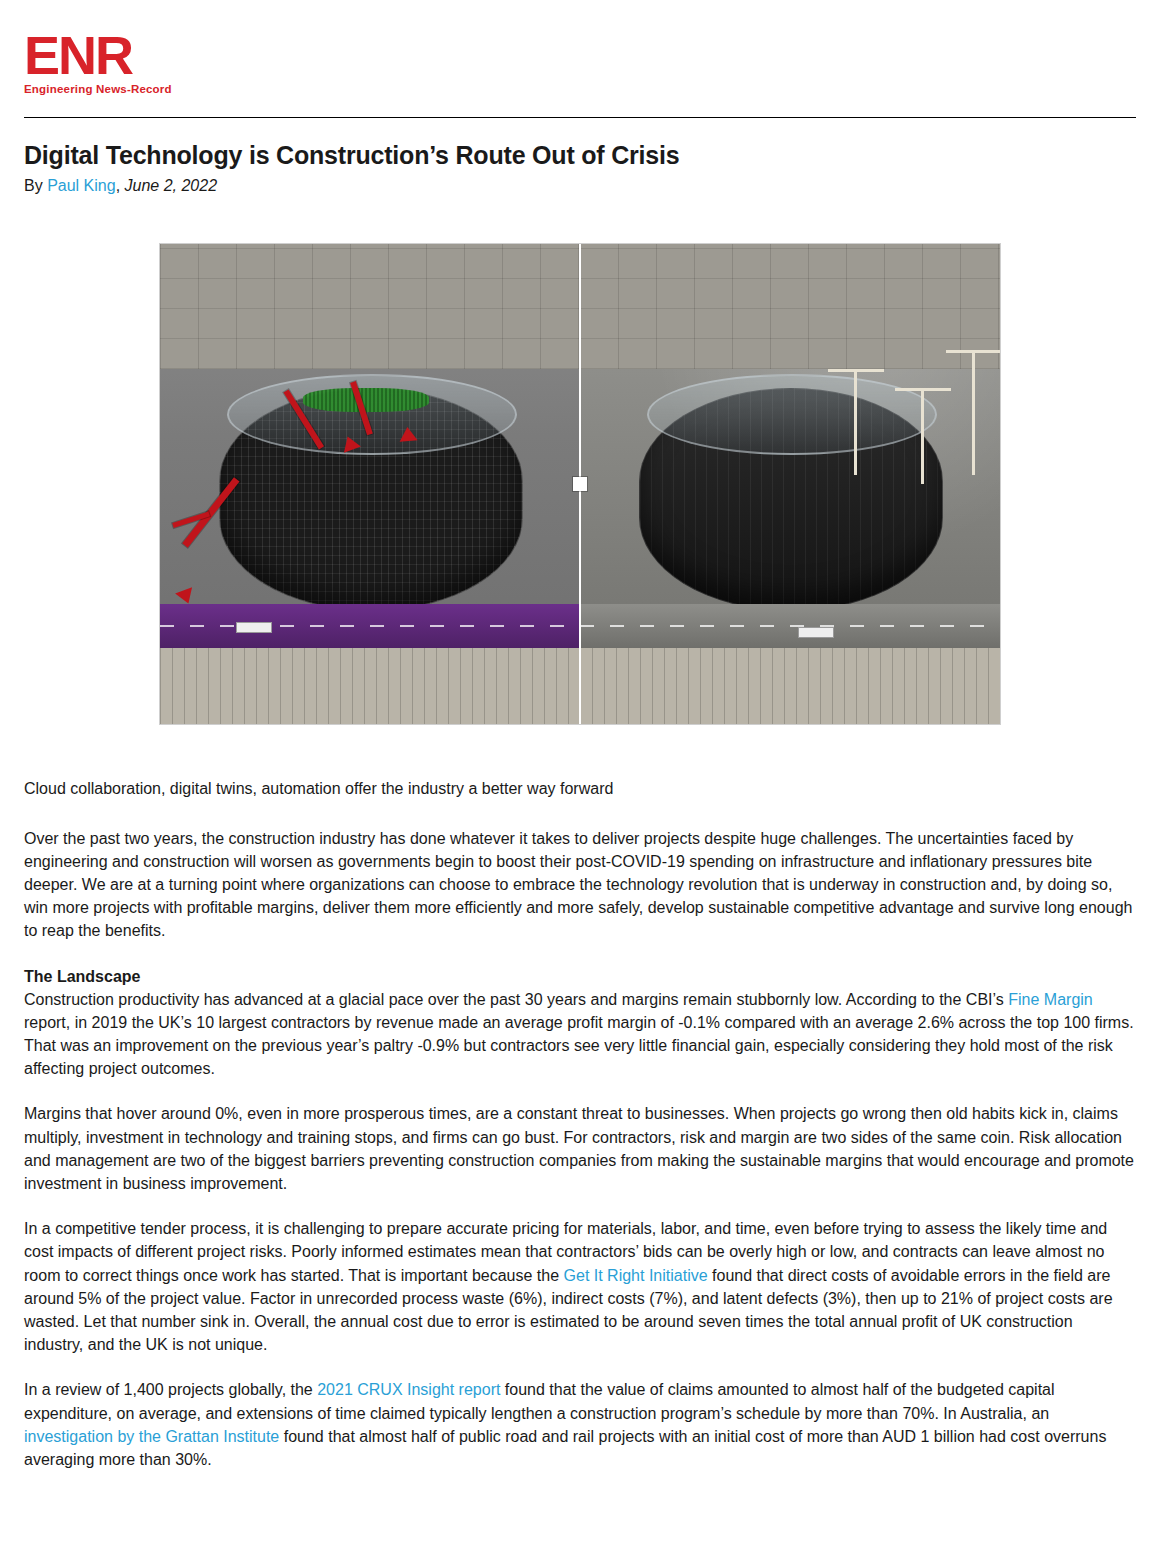ENR Engineering News-Record
Digital Technology is Construction’s Route Out of Crisis
By Paul King, June 2, 2022
Cloud collaboration, digital twins, automation offer the industry a better way forward
Over the past two years, the construction industry has done whatever it takes to deliver projects despite huge challenges. The uncertainties faced by engineering and construction will worsen as governments begin to boost their post-COVID-19 spending on infrastructure and inflationary pressures bite deeper. We are at a turning point where organizations can choose to embrace the technology revolution that is underway in construction and, by doing so, win more projects with profitable margins, deliver them more efficiently and more safely, develop sustainable competitive advantage and survive long enough to reap the benefits.
The Landscape
Construction productivity has advanced at a glacial pace over the past 30 years and margins remain stubbornly low. According to the CBI’s Fine Margin report, in 2019 the UK’s 10 largest contractors by revenue made an average profit margin of -0.1% compared with an average 2.6% across the top 100 firms. That was an improvement on the previous year’s paltry -0.9% but contractors see very little financial gain, especially considering they hold most of the risk affecting project outcomes.
Margins that hover around 0%, even in more prosperous times, are a constant threat to businesses. When projects go wrong then old habits kick in, claims multiply, investment in technology and training stops, and firms can go bust. For contractors, risk and margin are two sides of the same coin. Risk allocation and management are two of the biggest barriers preventing construction companies from making the sustainable margins that would encourage and promote investment in business improvement.
In a competitive tender process, it is challenging to prepare accurate pricing for materials, labor, and time, even before trying to assess the likely time and cost impacts of different project risks. Poorly informed estimates mean that contractors’ bids can be overly high or low, and contracts can leave almost no room to correct things once work has started. That is important because the Get It Right Initiative found that direct costs of avoidable errors in the field are around 5% of the project value. Factor in unrecorded process waste (6%), indirect costs (7%), and latent defects (3%), then up to 21% of project costs are wasted. Let that number sink in. Overall, the annual cost due to error is estimated to be around seven times the total annual profit of UK construction industry, and the UK is not unique.
In a review of 1,400 projects globally, the 2021 CRUX Insight report found that the value of claims amounted to almost half of the budgeted capital expenditure, on average, and extensions of time claimed typically lengthen a construction program’s schedule by more than 70%. In Australia, an investigation by the Grattan Institute found that almost half of public road and rail projects with an initial cost of more than AUD 1 billion had cost overruns averaging more than 30%.